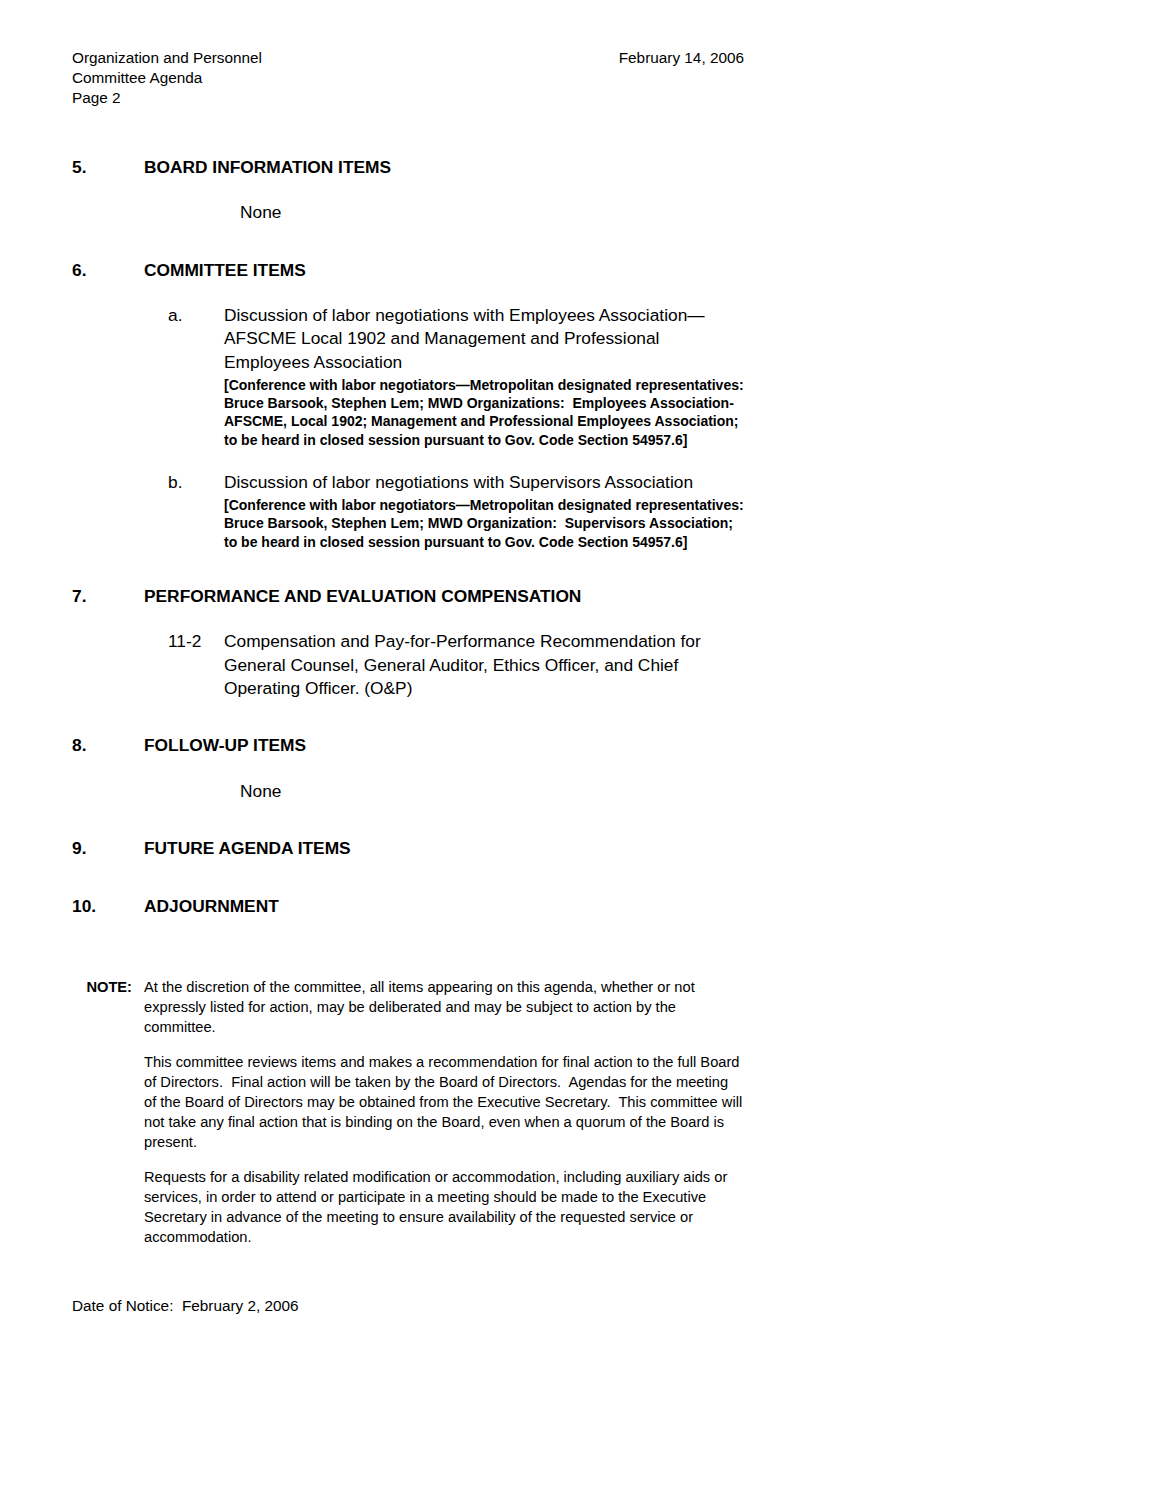Organization and Personnel
Committee Agenda
Page 2
February 14, 2006
5.
BOARD INFORMATION ITEMS
None
6.
COMMITTEE ITEMS
a.
Discussion of labor negotiations with Employees Association—AFSCME Local 1902 and Management and Professional Employees Association [Conference with labor negotiators—Metropolitan designated representatives: Bruce Barsook, Stephen Lem; MWD Organizations: Employees Association-AFSCME, Local 1902; Management and Professional Employees Association; to be heard in closed session pursuant to Gov. Code Section 54957.6]
b.
Discussion of labor negotiations with Supervisors Association [Conference with labor negotiators—Metropolitan designated representatives: Bruce Barsook, Stephen Lem; MWD Organization: Supervisors Association; to be heard in closed session pursuant to Gov. Code Section 54957.6]
7.
PERFORMANCE AND EVALUATION COMPENSATION
11-2
Compensation and Pay-for-Performance Recommendation for General Counsel, General Auditor, Ethics Officer, and Chief Operating Officer. (O&P)
8.
FOLLOW-UP ITEMS
None
9.
FUTURE AGENDA ITEMS
10.
ADJOURNMENT
NOTE:
At the discretion of the committee, all items appearing on this agenda, whether or not expressly listed for action, may be deliberated and may be subject to action by the committee.
This committee reviews items and makes a recommendation for final action to the full Board of Directors. Final action will be taken by the Board of Directors. Agendas for the meeting of the Board of Directors may be obtained from the Executive Secretary. This committee will not take any final action that is binding on the Board, even when a quorum of the Board is present.
Requests for a disability related modification or accommodation, including auxiliary aids or services, in order to attend or participate in a meeting should be made to the Executive Secretary in advance of the meeting to ensure availability of the requested service or accommodation.
Date of Notice: February 2, 2006